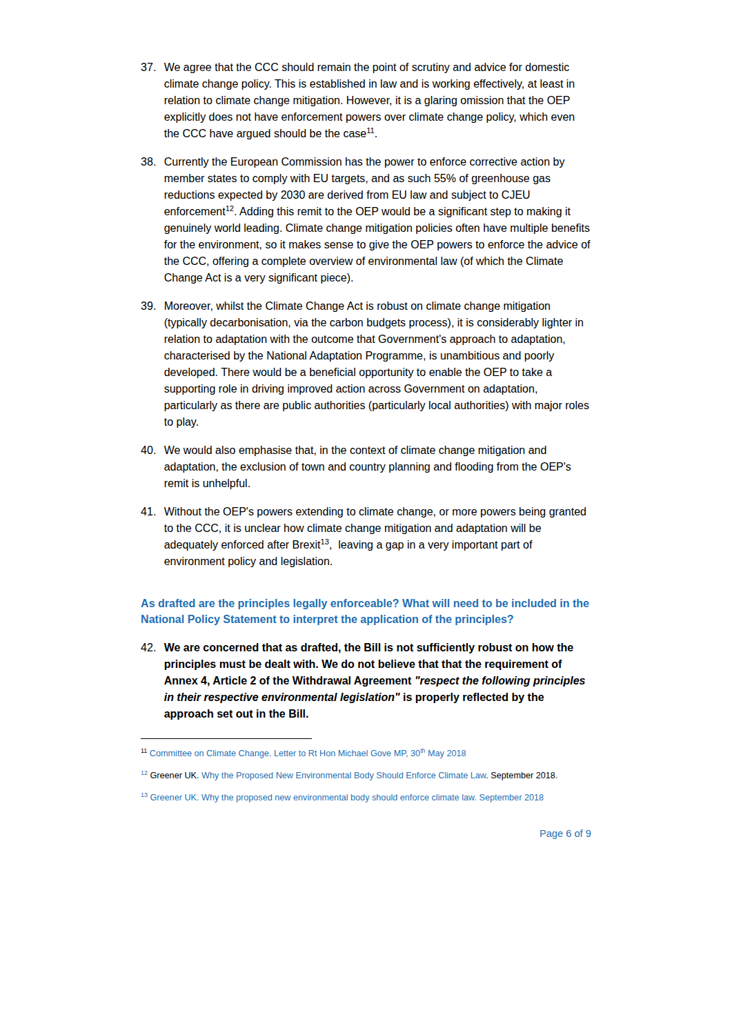37. We agree that the CCC should remain the point of scrutiny and advice for domestic climate change policy. This is established in law and is working effectively, at least in relation to climate change mitigation. However, it is a glaring omission that the OEP explicitly does not have enforcement powers over climate change policy, which even the CCC have argued should be the case11.
38. Currently the European Commission has the power to enforce corrective action by member states to comply with EU targets, and as such 55% of greenhouse gas reductions expected by 2030 are derived from EU law and subject to CJEU enforcement12. Adding this remit to the OEP would be a significant step to making it genuinely world leading. Climate change mitigation policies often have multiple benefits for the environment, so it makes sense to give the OEP powers to enforce the advice of the CCC, offering a complete overview of environmental law (of which the Climate Change Act is a very significant piece).
39. Moreover, whilst the Climate Change Act is robust on climate change mitigation (typically decarbonisation, via the carbon budgets process), it is considerably lighter in relation to adaptation with the outcome that Government's approach to adaptation, characterised by the National Adaptation Programme, is unambitious and poorly developed. There would be a beneficial opportunity to enable the OEP to take a supporting role in driving improved action across Government on adaptation, particularly as there are public authorities (particularly local authorities) with major roles to play.
40. We would also emphasise that, in the context of climate change mitigation and adaptation, the exclusion of town and country planning and flooding from the OEP's remit is unhelpful.
41. Without the OEP's powers extending to climate change, or more powers being granted to the CCC, it is unclear how climate change mitigation and adaptation will be adequately enforced after Brexit13, leaving a gap in a very important part of environment policy and legislation.
As drafted are the principles legally enforceable? What will need to be included in the National Policy Statement to interpret the application of the principles?
42. We are concerned that as drafted, the Bill is not sufficiently robust on how the principles must be dealt with. We do not believe that that the requirement of Annex 4, Article 2 of the Withdrawal Agreement "respect the following principles in their respective environmental legislation" is properly reflected by the approach set out in the Bill.
11 Committee on Climate Change. Letter to Rt Hon Michael Gove MP, 30th May 2018
12 Greener UK. Why the Proposed New Environmental Body Should Enforce Climate Law. September 2018.
13 Greener UK. Why the proposed new environmental body should enforce climate law. September 2018
Page 6 of 9